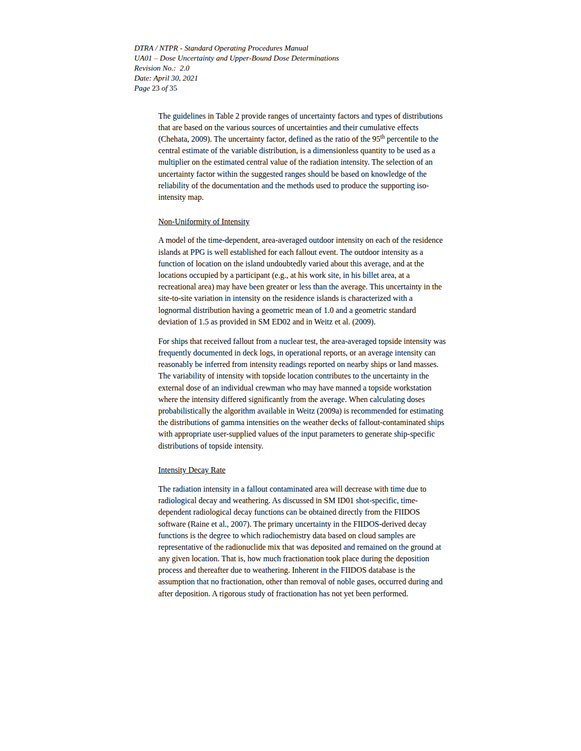DTRA / NTPR - Standard Operating Procedures Manual UA01 – Dose Uncertainty and Upper-Bound Dose Determinations Revision No.: 2.0 Date: April 30, 2021 Page 23 of 35
The guidelines in Table 2 provide ranges of uncertainty factors and types of distributions that are based on the various sources of uncertainties and their cumulative effects (Chehata, 2009). The uncertainty factor, defined as the ratio of the 95th percentile to the central estimate of the variable distribution, is a dimensionless quantity to be used as a multiplier on the estimated central value of the radiation intensity. The selection of an uncertainty factor within the suggested ranges should be based on knowledge of the reliability of the documentation and the methods used to produce the supporting iso-intensity map.
Non-Uniformity of Intensity
A model of the time-dependent, area-averaged outdoor intensity on each of the residence islands at PPG is well established for each fallout event. The outdoor intensity as a function of location on the island undoubtedly varied about this average, and at the locations occupied by a participant (e.g., at his work site, in his billet area, at a recreational area) may have been greater or less than the average. This uncertainty in the site-to-site variation in intensity on the residence islands is characterized with a lognormal distribution having a geometric mean of 1.0 and a geometric standard deviation of 1.5 as provided in SM ED02 and in Weitz et al. (2009).
For ships that received fallout from a nuclear test, the area-averaged topside intensity was frequently documented in deck logs, in operational reports, or an average intensity can reasonably be inferred from intensity readings reported on nearby ships or land masses. The variability of intensity with topside location contributes to the uncertainty in the external dose of an individual crewman who may have manned a topside workstation where the intensity differed significantly from the average. When calculating doses probabilistically the algorithm available in Weitz (2009a) is recommended for estimating the distributions of gamma intensities on the weather decks of fallout-contaminated ships with appropriate user-supplied values of the input parameters to generate ship-specific distributions of topside intensity.
Intensity Decay Rate
The radiation intensity in a fallout contaminated area will decrease with time due to radiological decay and weathering. As discussed in SM ID01 shot-specific, time-dependent radiological decay functions can be obtained directly from the FIIDOS software (Raine et al., 2007). The primary uncertainty in the FIIDOS-derived decay functions is the degree to which radiochemistry data based on cloud samples are representative of the radionuclide mix that was deposited and remained on the ground at any given location. That is, how much fractionation took place during the deposition process and thereafter due to weathering. Inherent in the FIIDOS database is the assumption that no fractionation, other than removal of noble gases, occurred during and after deposition. A rigorous study of fractionation has not yet been performed.